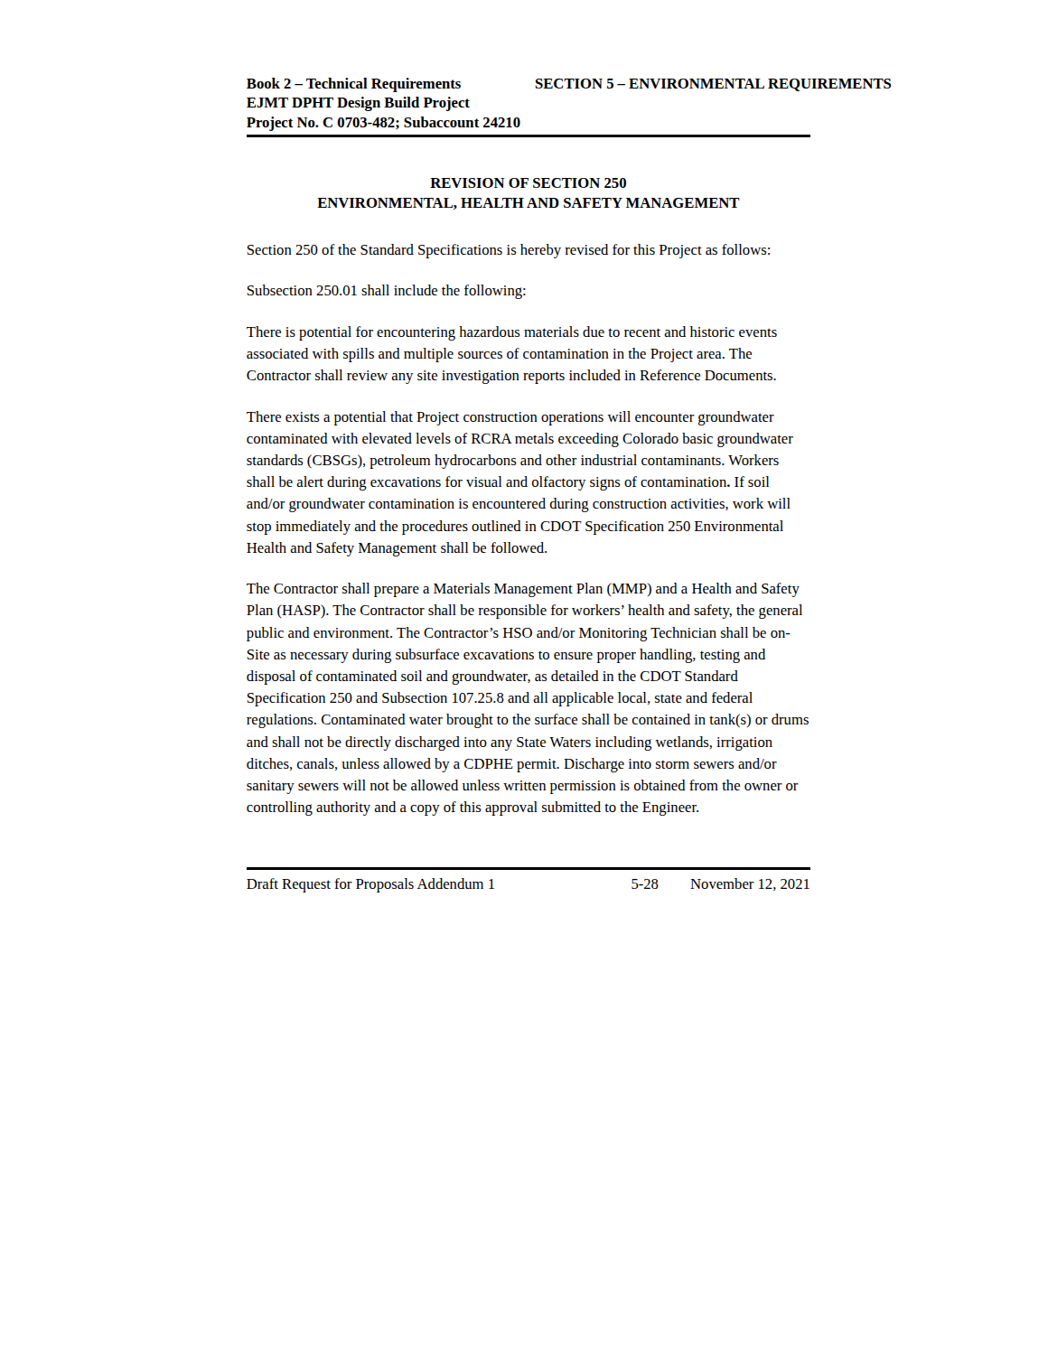Book 2 – Technical Requirements
EJMT DPHT Design Build Project
Project No. C 0703-482; Subaccount 24210
SECTION 5 – ENVIRONMENTAL REQUIREMENTS
REVISION OF SECTION 250
ENVIRONMENTAL, HEALTH AND SAFETY MANAGEMENT
Section 250 of the Standard Specifications is hereby revised for this Project as follows:
Subsection 250.01 shall include the following:
There is potential for encountering hazardous materials due to recent and historic events associated with spills and multiple sources of contamination in the Project area. The Contractor shall review any site investigation reports included in Reference Documents.
There exists a potential that Project construction operations will encounter groundwater contaminated with elevated levels of RCRA metals exceeding Colorado basic groundwater standards (CBSGs), petroleum hydrocarbons and other industrial contaminants. Workers shall be alert during excavations for visual and olfactory signs of contamination. If soil and/or groundwater contamination is encountered during construction activities, work will stop immediately and the procedures outlined in CDOT Specification 250 Environmental Health and Safety Management shall be followed.
The Contractor shall prepare a Materials Management Plan (MMP) and a Health and Safety Plan (HASP). The Contractor shall be responsible for workers’ health and safety, the general public and environment. The Contractor’s HSO and/or Monitoring Technician shall be on-Site as necessary during subsurface excavations to ensure proper handling, testing and disposal of contaminated soil and groundwater, as detailed in the CDOT Standard Specification 250 and Subsection 107.25.8 and all applicable local, state and federal regulations. Contaminated water brought to the surface shall be contained in tank(s) or drums and shall not be directly discharged into any State Waters including wetlands, irrigation ditches, canals, unless allowed by a CDPHE permit. Discharge into storm sewers and/or sanitary sewers will not be allowed unless written permission is obtained from the owner or controlling authority and a copy of this approval submitted to the Engineer.
Draft Request for Proposals Addendum 1
5-28
November 12, 2021